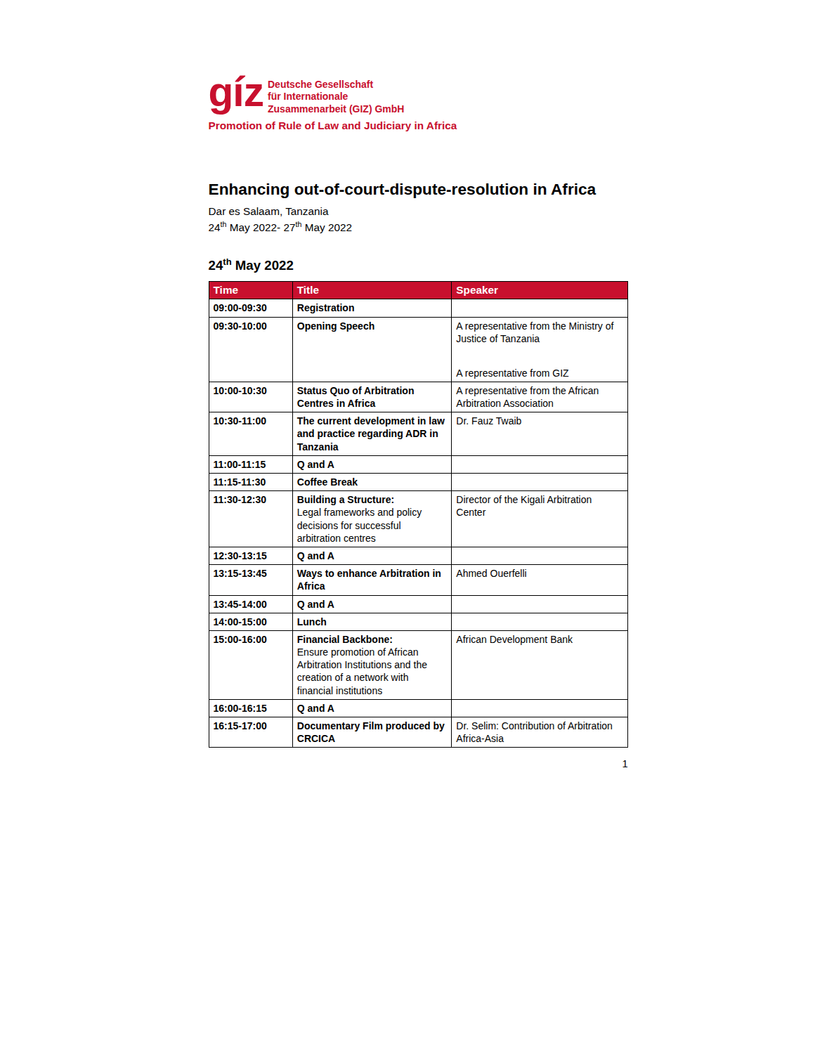gíz
Deutsche Gesellschaft
für Internationale
Zusammenarbeit (GIZ) GmbH
Promotion of Rule of Law and Judiciary in Africa
Enhancing out-of-court-dispute-resolution in Africa
Dar es Salaam, Tanzania
24th May 2022- 27th May 2022
24th May 2022
| Time | Title | Speaker |
| --- | --- | --- |
| 09:00-09:30 | Registration | |
| 09:30-10:00 | Opening Speech | A representative from the Ministry of Justice of Tanzania A representative from GIZ |
| 10:00-10:30 | Status Quo of Arbitration Centres in Africa | A representative from the African Arbitration Association |
| 10:30-11:00 | The current development in law and practice regarding ADR in Tanzania | Dr. Fauz Twaib |
| 11:00-11:15 | Q and A | |
| 11:15-11:30 | Coffee Break | |
| 11:30-12:30 | Building a Structure: Legal frameworks and policy decisions for successful arbitration centres | Director of the Kigali Arbitration Center |
| 12:30-13:15 | Q and A | |
| 13:15-13:45 | Ways to enhance Arbitration in Africa | Ahmed Ouerfelli |
| 13:45-14:00 | Q and A | |
| 14:00-15:00 | Lunch | |
| 15:00-16:00 | Financial Backbone: Ensure promotion of African Arbitration Institutions and the creation of a network with financial institutions | African Development Bank |
| 16:00-16:15 | Q and A | |
| 16:15-17:00 | Documentary Film produced by CRCICA | Dr. Selim: Contribution of Arbitration Africa-Asia |
1